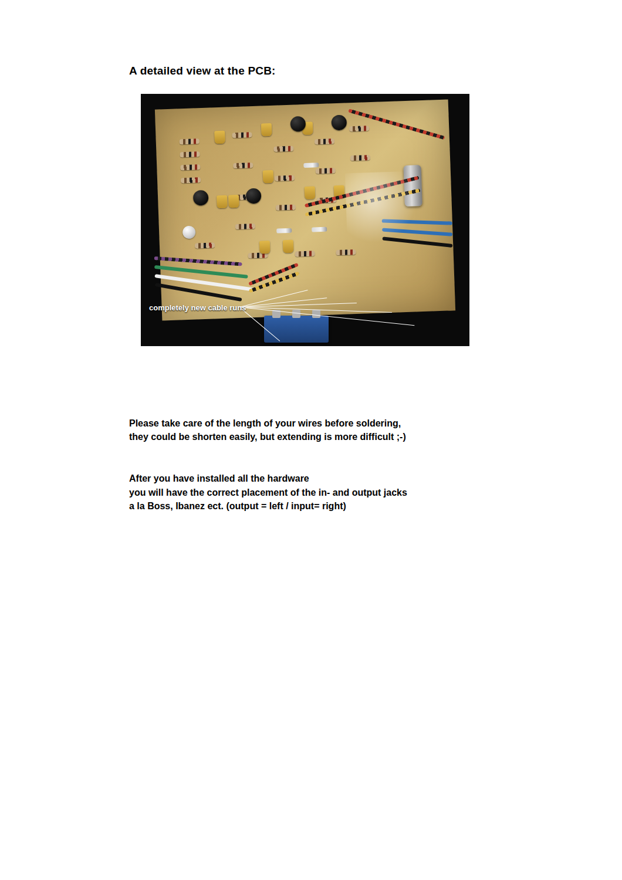A detailed view at the PCB:
completely new cable runs
Please take care of the length of your wires before soldering,
they could be shorten easily, but extending is more difficult ;-)
After you have installed all the hardware
you will have the correct placement of the in- and output jacks
a la Boss, Ibanez ect. (output = left / input= right)